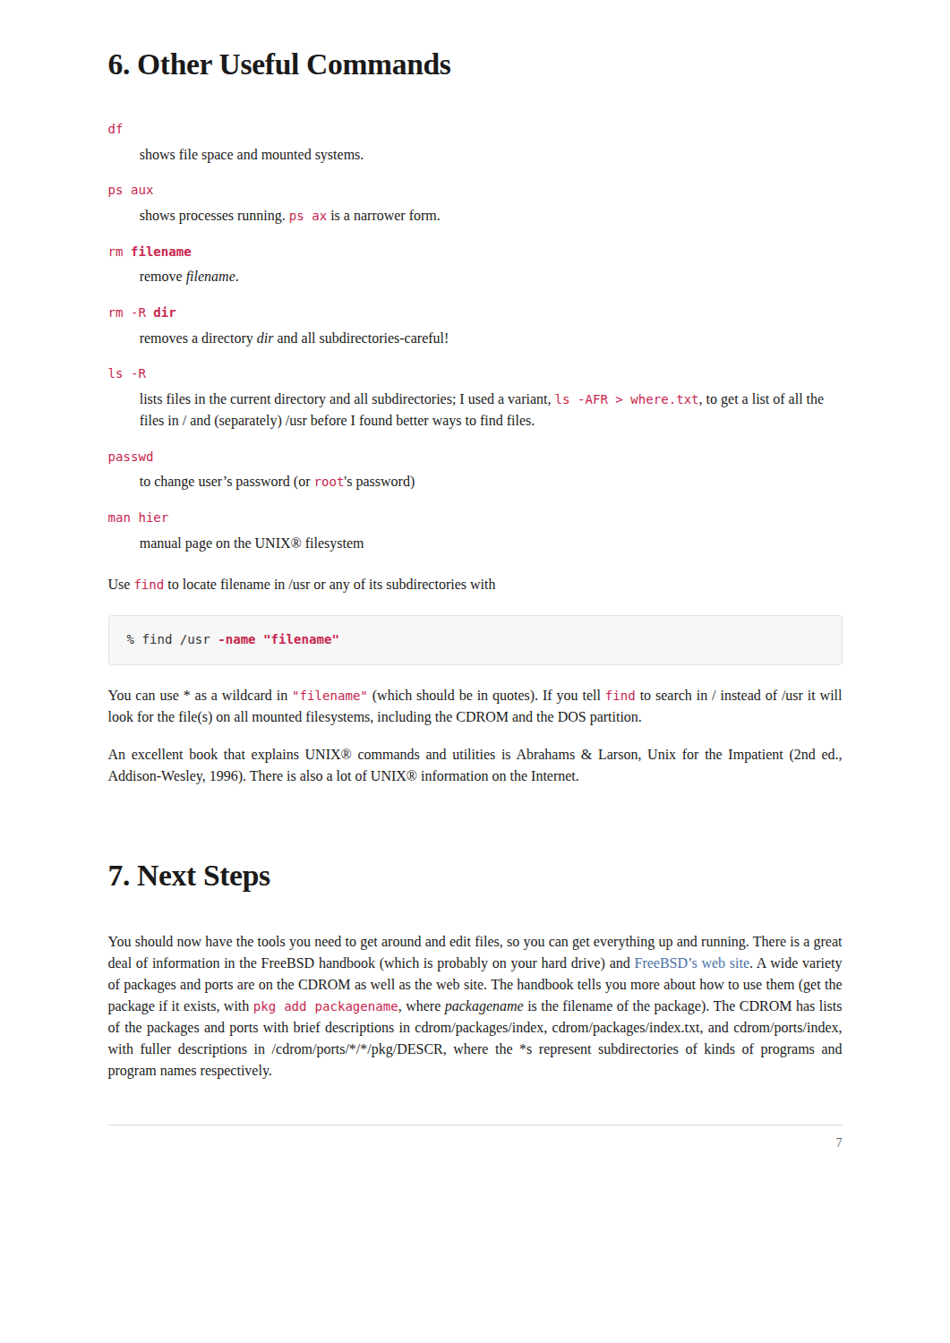6. Other Useful Commands
df
shows file space and mounted systems.
ps aux
shows processes running. ps ax is a narrower form.
rm filename
remove filename.
rm -R dir
removes a directory dir and all subdirectories-careful!
ls -R
lists files in the current directory and all subdirectories; I used a variant, ls -AFR > where.txt, to get a list of all the files in / and (separately) /usr before I found better ways to find files.
passwd
to change user’s password (or root's password)
man hier
manual page on the UNIX® filesystem
Use find to locate filename in /usr or any of its subdirectories with
% find /usr -name "filename"
You can use * as a wildcard in "filename" (which should be in quotes). If you tell find to search in / instead of /usr it will look for the file(s) on all mounted filesystems, including the CDROM and the DOS partition.
An excellent book that explains UNIX® commands and utilities is Abrahams & Larson, Unix for the Impatient (2nd ed., Addison-Wesley, 1996). There is also a lot of UNIX® information on the Internet.
7. Next Steps
You should now have the tools you need to get around and edit files, so you can get everything up and running. There is a great deal of information in the FreeBSD handbook (which is probably on your hard drive) and FreeBSD’s web site. A wide variety of packages and ports are on the CDROM as well as the web site. The handbook tells you more about how to use them (get the package if it exists, with pkg add packagename, where packagename is the filename of the package). The CDROM has lists of the packages and ports with brief descriptions in cdrom/packages/index, cdrom/packages/index.txt, and cdrom/ports/index, with fuller descriptions in /cdrom/ports/*/*/pkg/DESCR, where the *s represent subdirectories of kinds of programs and program names respectively.
7